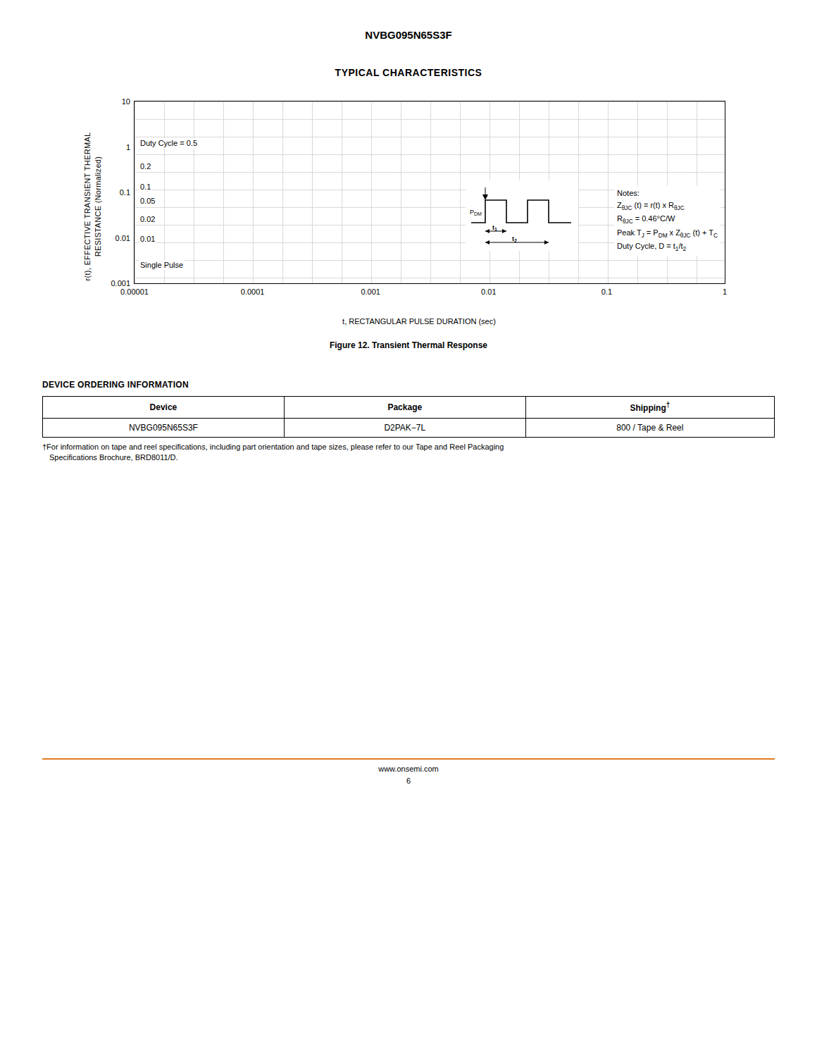NVBG095N65S3F
TYPICAL CHARACTERISTICS
r(t), EFFECTIVE TRANSIENT THERMAL
RESISTANCE (Normalized)
10 1 0.1 0.01 0.001 0.00001 0.0001 0.001 0.01 0.1 1 Duty Cycle = 0.5 0.2 0.1 0.05 0.02 0.01 Single Pulse PDM t1 t2
Notes:
ZθJC (t) = r(t) x RθJC
RθJC = 0.46°C/W
Peak TJ = PDM x ZθJC (t) + TC
Duty Cycle, D = t1/t2
t, RECTANGULAR PULSE DURATION (sec)
Figure 12. Transient Thermal Response
DEVICE ORDERING INFORMATION
| Device | Package | Shipping † |
| --- | --- | --- |
| NVBG095N65S3F | D2PAK−7L | 800 / Tape & Reel |
†For information on tape and reel specifications, including part orientation and tape sizes, please refer to our Tape and Reel Packaging Specifications Brochure, BRD8011/D.
www.onsemi.com
6